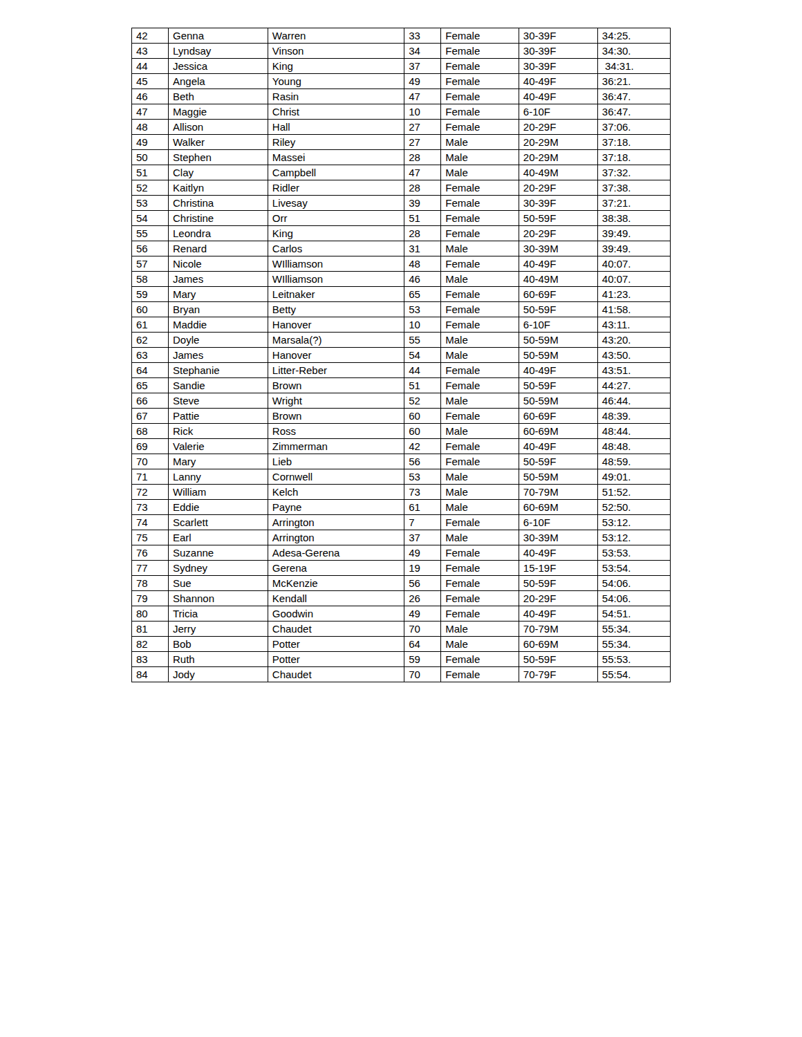| 42 | Genna | Warren | 33 | Female | 30-39F | 34:25. |
| 43 | Lyndsay | Vinson | 34 | Female | 30-39F | 34:30. |
| 44 | Jessica | King | 37 | Female | 30-39F | 34:31. |
| 45 | Angela | Young | 49 | Female | 40-49F | 36:21. |
| 46 | Beth | Rasin | 47 | Female | 40-49F | 36:47. |
| 47 | Maggie | Christ | 10 | Female | 6-10F | 36:47. |
| 48 | Allison | Hall | 27 | Female | 20-29F | 37:06. |
| 49 | Walker | Riley | 27 | Male | 20-29M | 37:18. |
| 50 | Stephen | Massei | 28 | Male | 20-29M | 37:18. |
| 51 | Clay | Campbell | 47 | Male | 40-49M | 37:32. |
| 52 | Kaitlyn | Ridler | 28 | Female | 20-29F | 37:38. |
| 53 | Christina | Livesay | 39 | Female | 30-39F | 37:21. |
| 54 | Christine | Orr | 51 | Female | 50-59F | 38:38. |
| 55 | Leondra | King | 28 | Female | 20-29F | 39:49. |
| 56 | Renard | Carlos | 31 | Male | 30-39M | 39:49. |
| 57 | Nicole | WIlliamson | 48 | Female | 40-49F | 40:07. |
| 58 | James | WIlliamson | 46 | Male | 40-49M | 40:07. |
| 59 | Mary | Leitnaker | 65 | Female | 60-69F | 41:23. |
| 60 | Bryan | Betty | 53 | Female | 50-59F | 41:58. |
| 61 | Maddie | Hanover | 10 | Female | 6-10F | 43:11. |
| 62 | Doyle | Marsala(?) | 55 | Male | 50-59M | 43:20. |
| 63 | James | Hanover | 54 | Male | 50-59M | 43:50. |
| 64 | Stephanie | Litter-Reber | 44 | Female | 40-49F | 43:51. |
| 65 | Sandie | Brown | 51 | Female | 50-59F | 44:27. |
| 66 | Steve | Wright | 52 | Male | 50-59M | 46:44. |
| 67 | Pattie | Brown | 60 | Female | 60-69F | 48:39. |
| 68 | Rick | Ross | 60 | Male | 60-69M | 48:44. |
| 69 | Valerie | Zimmerman | 42 | Female | 40-49F | 48:48. |
| 70 | Mary | Lieb | 56 | Female | 50-59F | 48:59. |
| 71 | Lanny | Cornwell | 53 | Male | 50-59M | 49:01. |
| 72 | William | Kelch | 73 | Male | 70-79M | 51:52. |
| 73 | Eddie | Payne | 61 | Male | 60-69M | 52:50. |
| 74 | Scarlett | Arrington | 7 | Female | 6-10F | 53:12. |
| 75 | Earl | Arrington | 37 | Male | 30-39M | 53:12. |
| 76 | Suzanne | Adesa-Gerena | 49 | Female | 40-49F | 53:53. |
| 77 | Sydney | Gerena | 19 | Female | 15-19F | 53:54. |
| 78 | Sue | McKenzie | 56 | Female | 50-59F | 54:06. |
| 79 | Shannon | Kendall | 26 | Female | 20-29F | 54:06. |
| 80 | Tricia | Goodwin | 49 | Female | 40-49F | 54:51. |
| 81 | Jerry | Chaudet | 70 | Male | 70-79M | 55:34. |
| 82 | Bob | Potter | 64 | Male | 60-69M | 55:34. |
| 83 | Ruth | Potter | 59 | Female | 50-59F | 55:53. |
| 84 | Jody | Chaudet | 70 | Female | 70-79F | 55:54. |